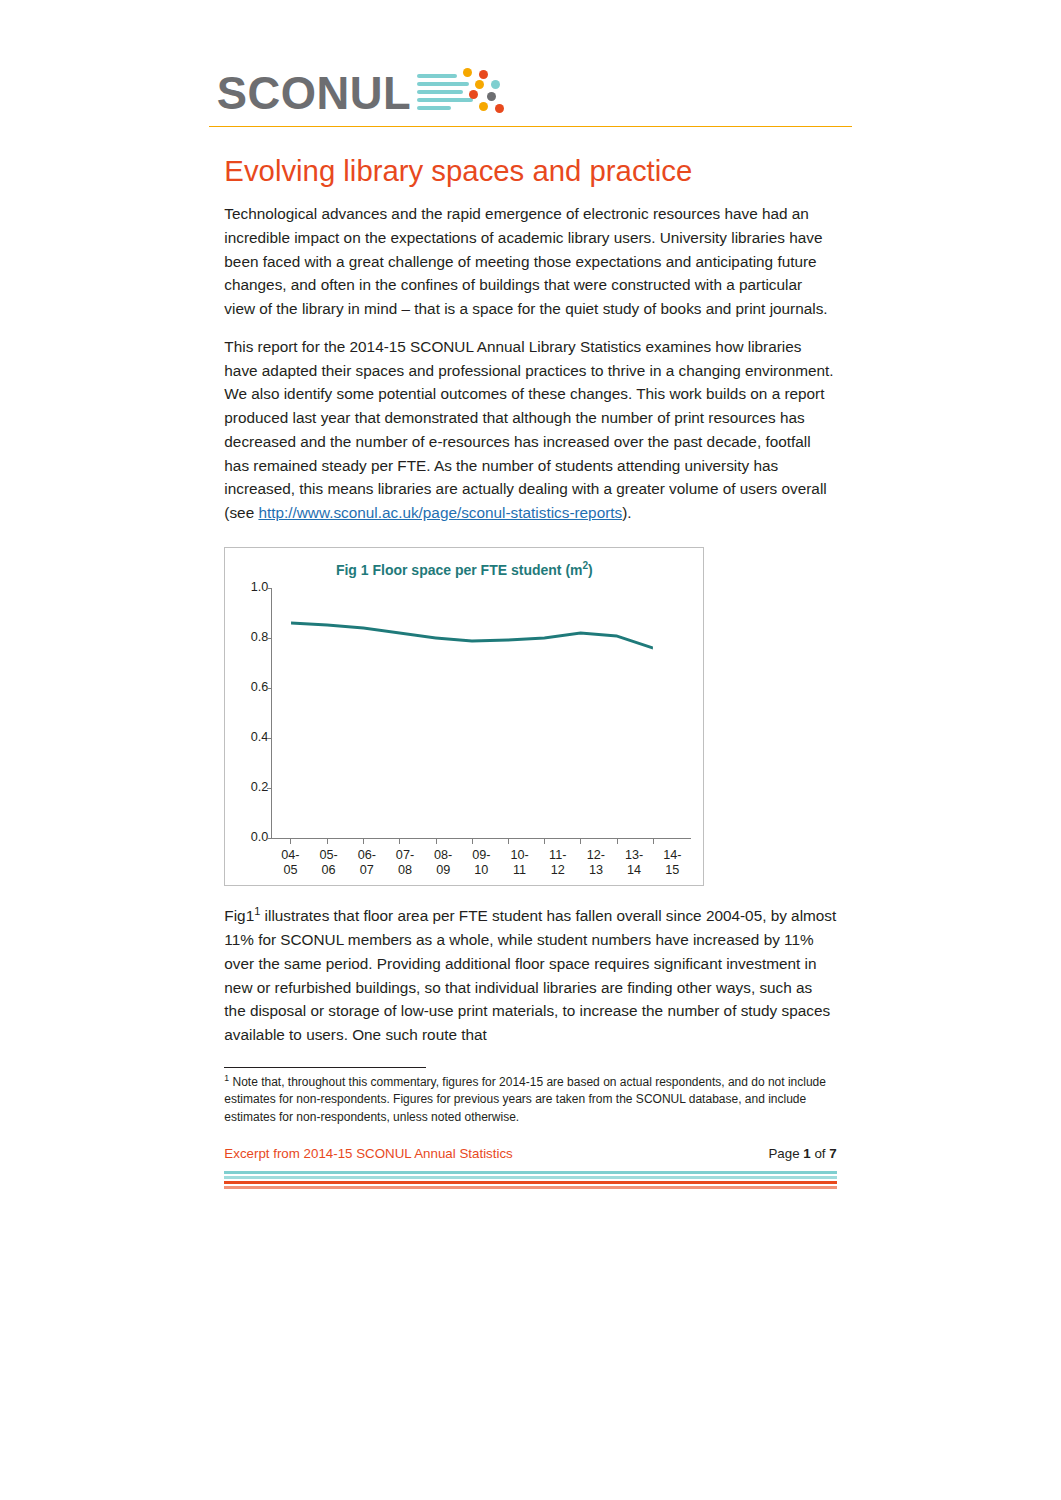SCONUL
Evolving library spaces and practice
Technological advances and the rapid emergence of electronic resources have had an incredible impact on the expectations of academic library users. University libraries have been faced with a great challenge of meeting those expectations and anticipating future changes, and often in the confines of buildings that were constructed with a particular view of the library in mind – that is a space for the quiet study of books and print journals.
This report for the 2014-15 SCONUL Annual Library Statistics examines how libraries have adapted their spaces and professional practices to thrive in a changing environment. We also identify some potential outcomes of these changes. This work builds on a report produced last year that demonstrated that although the number of print resources has decreased and the number of e-resources has increased over the past decade, footfall has remained steady per FTE. As the number of students attending university has increased, this means libraries are actually dealing with a greater volume of users overall (see http://www.sconul.ac.uk/page/sconul-statistics-reports).
Fig 1 Floor space per FTE student (m2)
1.0
0.8
0.6
0.4
0.2
0.0
04-
05
05-
06
06-
07
07-
08
08-
09
09-
10
10-
11
11-
12
12-
13
13-
14
14-
15
Fig11 illustrates that floor area per FTE student has fallen overall since 2004-05, by almost 11% for SCONUL members as a whole, while student numbers have increased by 11% over the same period. Providing additional floor space requires significant investment in new or refurbished buildings, so that individual libraries are finding other ways, such as the disposal or storage of low-use print materials, to increase the number of study spaces available to users. One such route that
1 Note that, throughout this commentary, figures for 2014-15 are based on actual respondents, and do not include estimates for non-respondents. Figures for previous years are taken from the SCONUL database, and include estimates for non-respondents, unless noted otherwise.
Excerpt from 2014-15 SCONUL Annual Statistics
Page 1 of 7